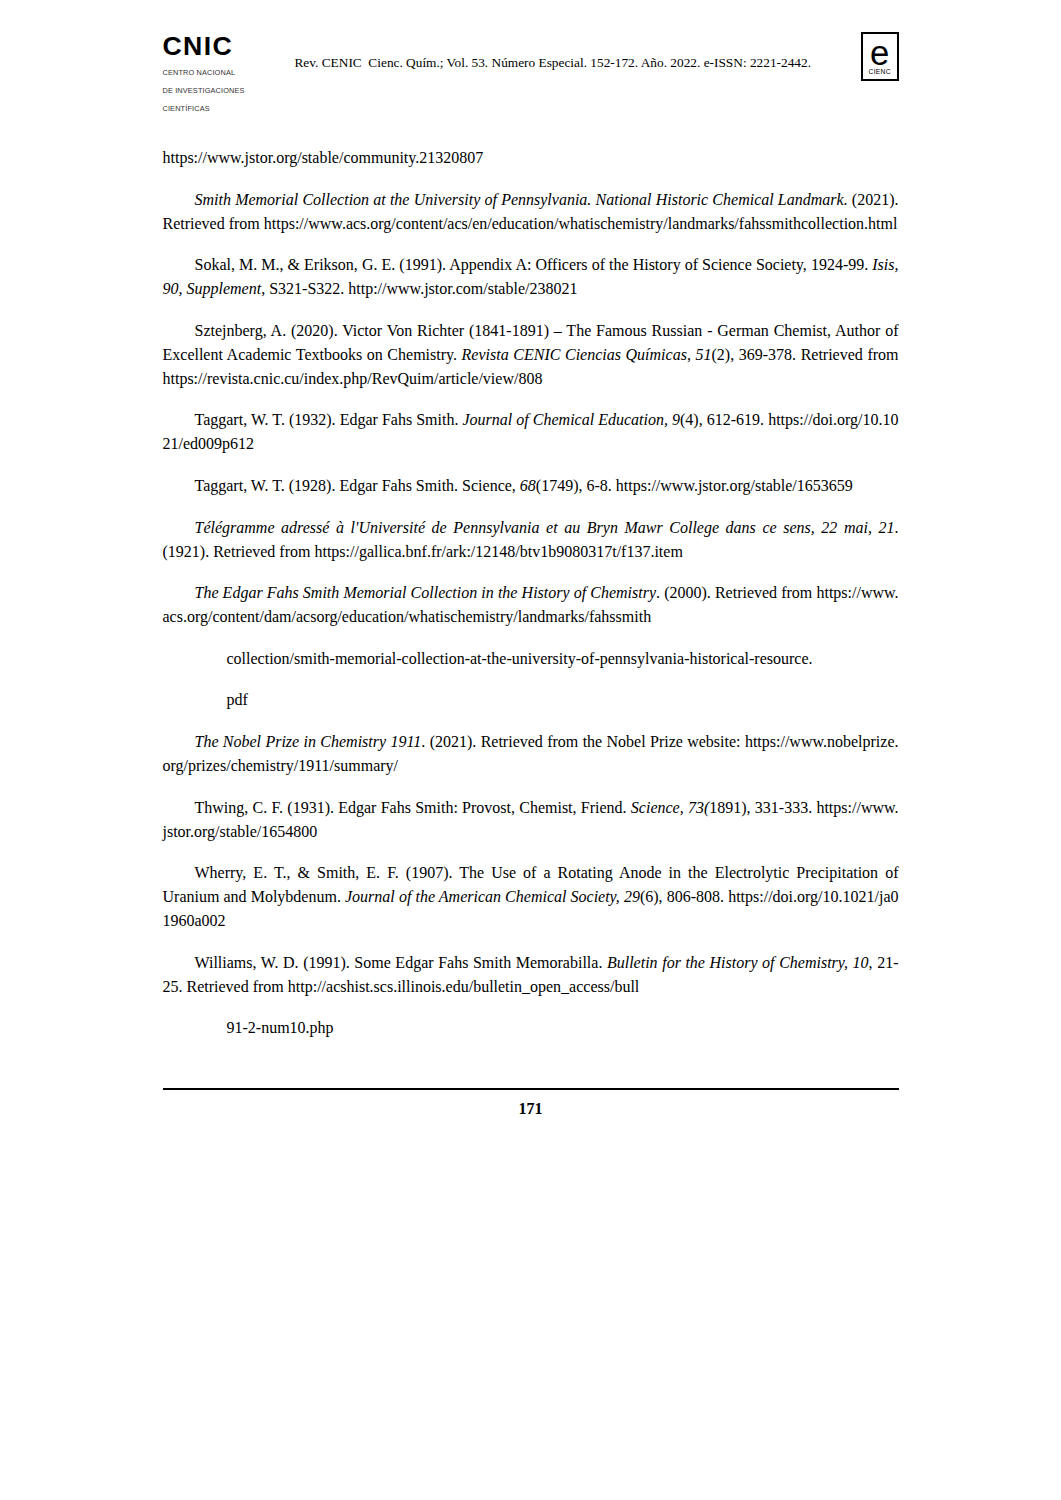CNIC
Centro Nacional
de Investigaciones
Científicas
Rev. CENIC Cienc. Quím.; Vol. 53. Número Especial. 152-172. Año. 2022. e-ISSN: 2221-2442.
e CIENC
https://www.jstor.org/stable/community.21320807
Smith Memorial Collection at the University of Pennsylvania. National Historic Chemical Landmark. (2021). Retrieved from https://www.acs.org/content/acs/en/education/whatischemistry/landmarks/fahssmithcollection.html
Sokal, M. M., & Erikson, G. E. (1991). Appendix A: Officers of the History of Science Society, 1924-99. Isis, 90, Supplement, S321-S322. http://www.jstor.com/stable/238021
Sztejnberg, A. (2020). Victor Von Richter (1841-1891) – The Famous Russian - German Chemist, Author of Excellent Academic Textbooks on Chemistry. Revista CENIC Ciencias Químicas, 51(2), 369-378. Retrieved from https://revista.cnic.cu/index.php/RevQuim/article/view/808
Taggart, W. T. (1932). Edgar Fahs Smith. Journal of Chemical Education, 9(4), 612-619. https://doi.org/10.1021/ed009p612
Taggart, W. T. (1928). Edgar Fahs Smith. Science, 68(1749), 6-8. https://www.jstor.org/stable/1653659
Télégramme adressé à l'Université de Pennsylvania et au Bryn Mawr College dans ce sens, 22 mai, 21. (1921). Retrieved from https://gallica.bnf.fr/ark:/12148/btv1b9080317t/f137.item
The Edgar Fahs Smith Memorial Collection in the History of Chemistry. (2000). Retrieved from https://www.acs.org/content/dam/acsorg/education/whatischemistry/landmarks/fahssmith
collection/smith-memorial-collection-at-the-university-of-pennsylvania-historical-resource.
pdf
The Nobel Prize in Chemistry 1911. (2021). Retrieved from the Nobel Prize website: https://www.nobelprize.org/prizes/chemistry/1911/summary/
Thwing, C. F. (1931). Edgar Fahs Smith: Provost, Chemist, Friend. Science, 73(1891), 331-333. https://www.jstor.org/stable/1654800
Wherry, E. T., & Smith, E. F. (1907). The Use of a Rotating Anode in the Electrolytic Precipitation of Uranium and Molybdenum. Journal of the American Chemical Society, 29(6), 806-808. https://doi.org/10.1021/ja01960a002
Williams, W. D. (1991). Some Edgar Fahs Smith Memorabilla. Bulletin for the History of Chemistry, 10, 21-25. Retrieved from http://acshist.scs.illinois.edu/bulletin_open_access/bull
91-2-num10.php
171